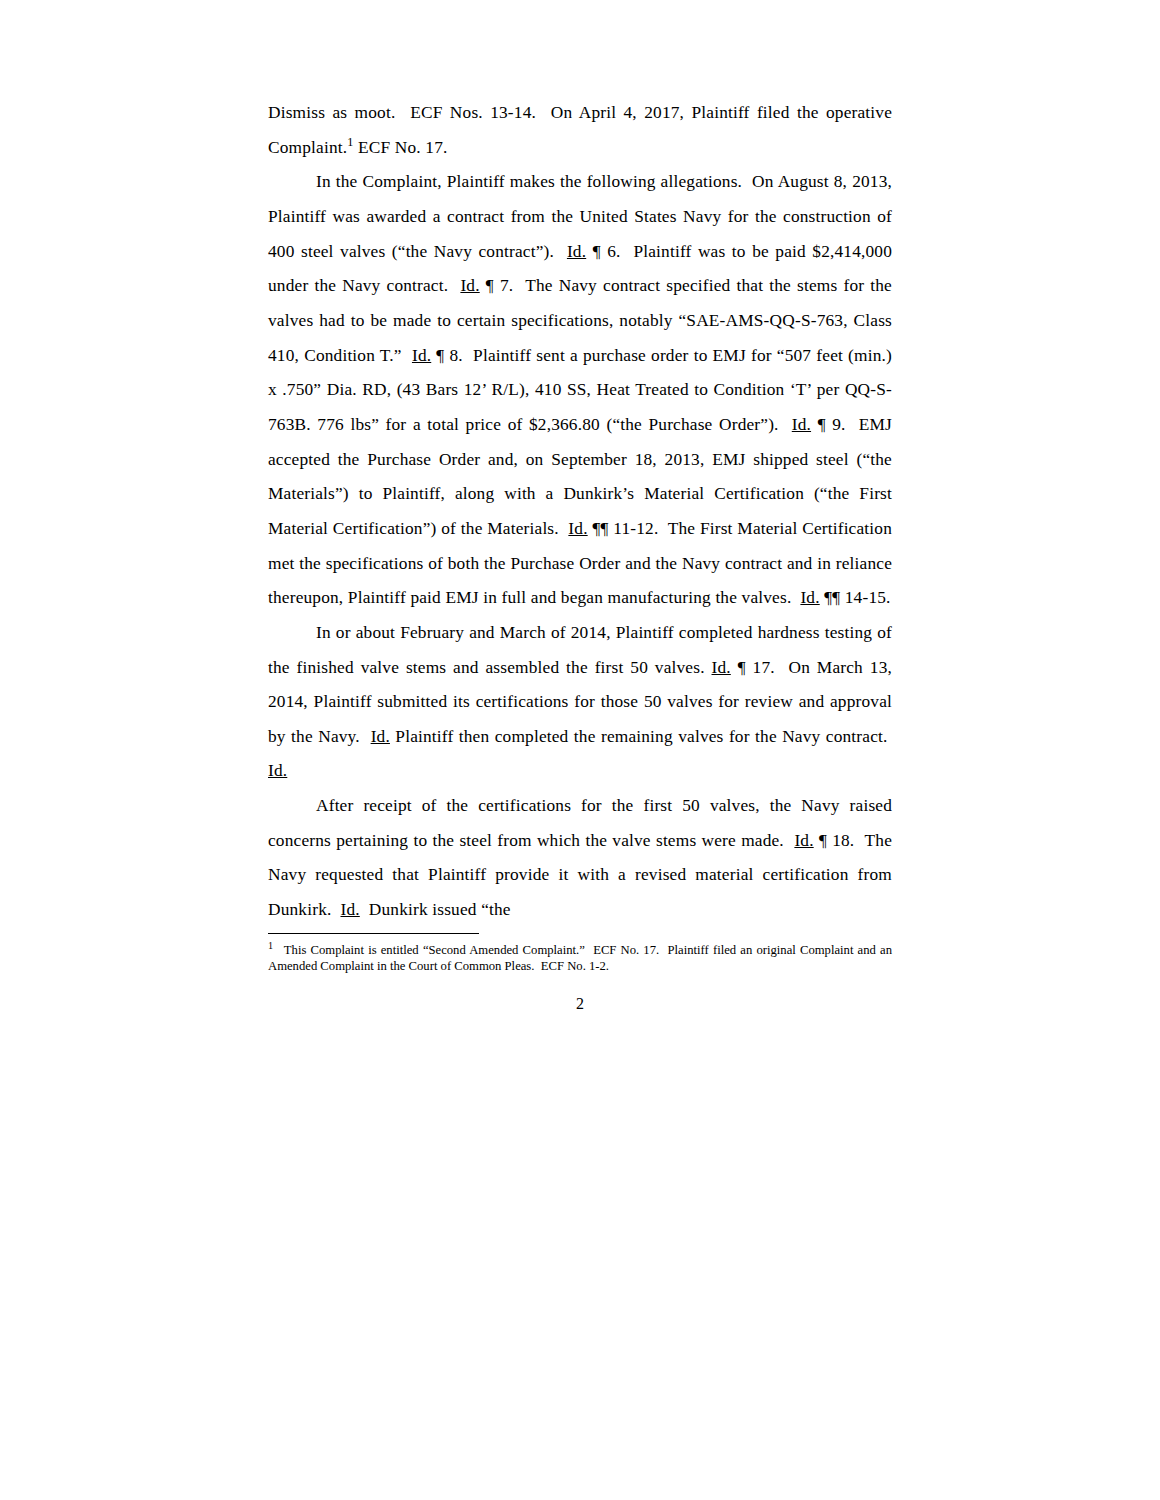Dismiss as moot. ECF Nos. 13-14. On April 4, 2017, Plaintiff filed the operative Complaint.1 ECF No. 17.
In the Complaint, Plaintiff makes the following allegations. On August 8, 2013, Plaintiff was awarded a contract from the United States Navy for the construction of 400 steel valves (“the Navy contract”). Id. ¶ 6. Plaintiff was to be paid $2,414,000 under the Navy contract. Id. ¶ 7. The Navy contract specified that the stems for the valves had to be made to certain specifications, notably “SAE-AMS-QQ-S-763, Class 410, Condition T.” Id. ¶ 8. Plaintiff sent a purchase order to EMJ for “507 feet (min.) x .750” Dia. RD, (43 Bars 12’ R/L), 410 SS, Heat Treated to Condition ‘T’ per QQ-S-763B. 776 lbs” for a total price of $2,366.80 (“the Purchase Order”). Id. ¶ 9. EMJ accepted the Purchase Order and, on September 18, 2013, EMJ shipped steel (“the Materials”) to Plaintiff, along with a Dunkirk’s Material Certification (“the First Material Certification”) of the Materials. Id. ¶¶ 11-12. The First Material Certification met the specifications of both the Purchase Order and the Navy contract and in reliance thereupon, Plaintiff paid EMJ in full and began manufacturing the valves. Id. ¶¶ 14-15.
In or about February and March of 2014, Plaintiff completed hardness testing of the finished valve stems and assembled the first 50 valves. Id. ¶ 17. On March 13, 2014, Plaintiff submitted its certifications for those 50 valves for review and approval by the Navy. Id. Plaintiff then completed the remaining valves for the Navy contract. Id.
After receipt of the certifications for the first 50 valves, the Navy raised concerns pertaining to the steel from which the valve stems were made. Id. ¶ 18. The Navy requested that Plaintiff provide it with a revised material certification from Dunkirk. Id. Dunkirk issued “the
1 This Complaint is entitled “Second Amended Complaint.” ECF No. 17. Plaintiff filed an original Complaint and an Amended Complaint in the Court of Common Pleas. ECF No. 1-2.
2